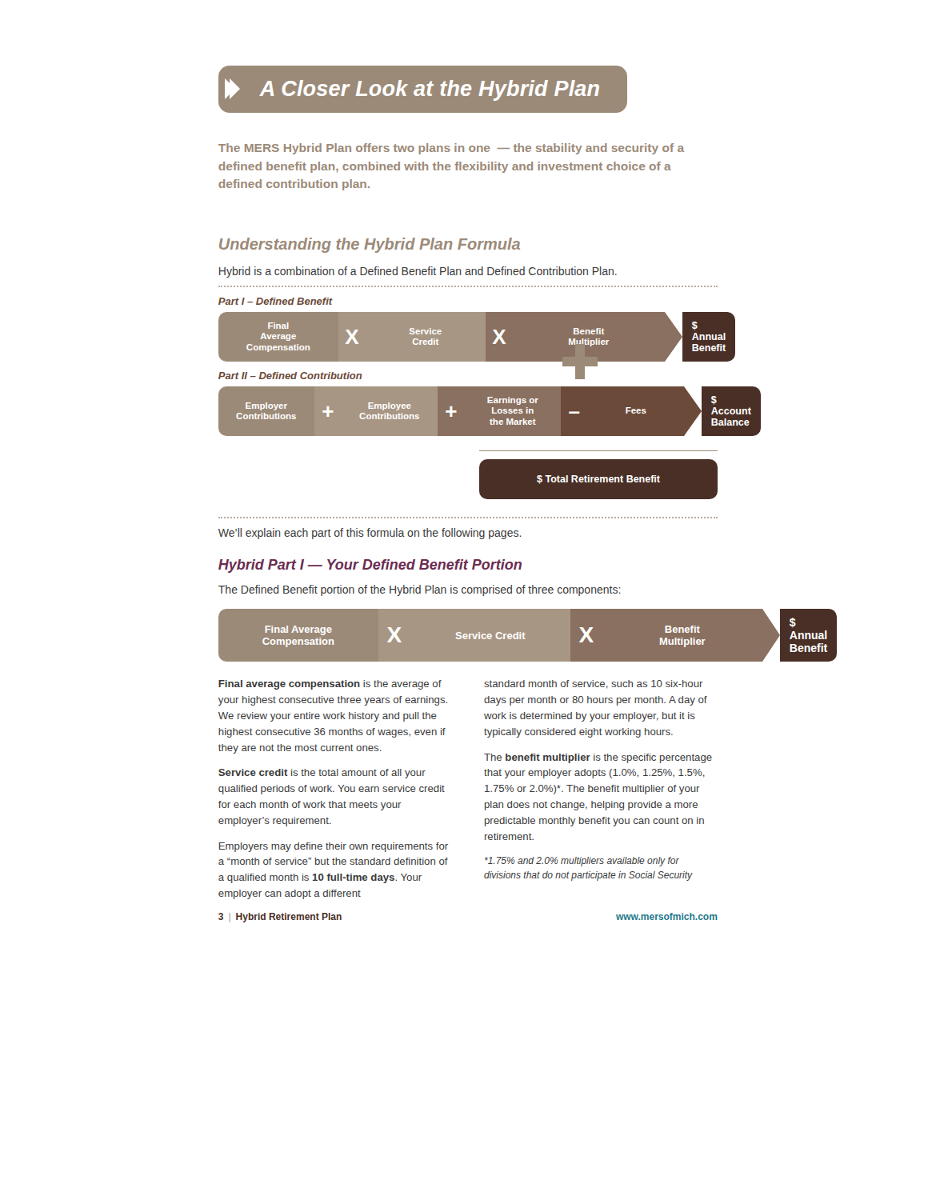A Closer Look at the Hybrid Plan
The MERS Hybrid Plan offers two plans in one — the stability and security of a defined benefit plan, combined with the flexibility and investment choice of a defined contribution plan.
Understanding the Hybrid Plan Formula
Hybrid is a combination of a Defined Benefit Plan and Defined Contribution Plan.
Part I – Defined Benefit
Final
Average
Compensation
X
Service
Credit
X
Benefit
Multiplier
$ Annual Benefit
Part II – Defined Contribution
Employer
Contributions
+
Employee
Contributions
+
Earnings or
Losses in
the Market
–
Fees
$ Account Balance
$ Total Retirement Benefit
We’ll explain each part of this formula on the following pages.
Hybrid Part I — Your Defined Benefit Portion
The Defined Benefit portion of the Hybrid Plan is comprised of three components:
Final Average
Compensation
X
Service Credit
X
Benefit
Multiplier
$ Annual Benefit
Final average compensation is the average of your highest consecutive three years of earnings. We review your entire work history and pull the highest consecutive 36 months of wages, even if they are not the most current ones.
Service credit is the total amount of all your qualified periods of work. You earn service credit for each month of work that meets your employer’s requirement.
Employers may define their own requirements for a “month of service” but the standard definition of a qualified month is 10 full-time days. Your employer can adopt a different
standard month of service, such as 10 six-hour days per month or 80 hours per month. A day of work is determined by your employer, but it is typically considered eight working hours.
The benefit multiplier is the specific percentage that your employer adopts (1.0%, 1.25%, 1.5%, 1.75% or 2.0%)*. The benefit multiplier of your plan does not change, helping provide a more predictable monthly benefit you can count on in retirement.
*1.75% and 2.0% multipliers available only for divisions that do not participate in Social Security
3|Hybrid Retirement Plan
www.mersofmich.com